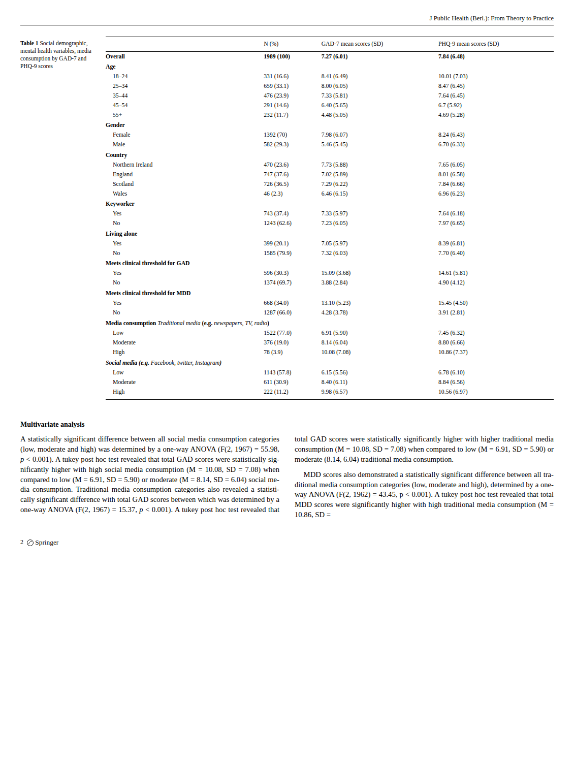J Public Health (Berl.): From Theory to Practice
Table 1 Social demographic, mental health variables, media consumption by GAD-7 and PHQ-9 scores
| | N (%) | GAD-7 mean scores (SD) | PHQ-9 mean scores (SD) |
| --- | --- | --- | --- |
| Overall | 1989 (100) | 7.27 (6.01) | 7.84 (6.48) |
| Age | | | |
| 18–24 | 331 (16.6) | 8.41 (6.49) | 10.01 (7.03) |
| 25–34 | 659 (33.1) | 8.00 (6.05) | 8.47 (6.45) |
| 35–44 | 476 (23.9) | 7.33 (5.81) | 7.64 (6.45) |
| 45–54 | 291 (14.6) | 6.40 (5.65) | 6.7 (5.92) |
| 55+ | 232 (11.7) | 4.48 (5.05) | 4.69 (5.28) |
| Gender | | | |
| Female | 1392 (70) | 7.98 (6.07) | 8.24 (6.43) |
| Male | 582 (29.3) | 5.46 (5.45) | 6.70 (6.33) |
| Country | | | |
| Northern Ireland | 470 (23.6) | 7.73 (5.88) | 7.65 (6.05) |
| England | 747 (37.6) | 7.02 (5.89) | 8.01 (6.58) |
| Scotland | 726 (36.5) | 7.29 (6.22) | 7.84 (6.66) |
| Wales | 46 (2.3) | 6.46 (6.15) | 6.96 (6.23) |
| Keyworker | | | |
| Yes | 743 (37.4) | 7.33 (5.97) | 7.64 (6.18) |
| No | 1243 (62.6) | 7.23 (6.05) | 7.97 (6.65) |
| Living alone | | | |
| Yes | 399 (20.1) | 7.05 (5.97) | 8.39 (6.81) |
| No | 1585 (79.9) | 7.32 (6.03) | 7.70 (6.40) |
| Meets clinical threshold for GAD | | | |
| Yes | 596 (30.3) | 15.09 (3.68) | 14.61 (5.81) |
| No | 1374 (69.7) | 3.88 (2.84) | 4.90 (4.12) |
| Meets clinical threshold for MDD | | | |
| Yes | 668 (34.0) | 13.10 (5.23) | 15.45 (4.50) |
| No | 1287 (66.0) | 4.28 (3.78) | 3.91 (2.81) |
| Media consumption Traditional media (e.g. newspapers, TV, radio ) |
| Low | 1522 (77.0) | 6.91 (5.90) | 7.45 (6.32) |
| Moderate | 376 (19.0) | 8.14 (6.04) | 8.80 (6.66) |
| High | 78 (3.9) | 10.08 (7.08) | 10.86 (7.37) |
| Social media (e.g. Facebook, twitter, Instagram ) |
| Low | 1143 (57.8) | 6.15 (5.56) | 6.78 (6.10) |
| Moderate | 611 (30.9) | 8.40 (6.11) | 8.84 (6.56) |
| High | 222 (11.2) | 9.98 (6.57) | 10.56 (6.97) |
Multivariate analysis
A statistically significant difference between all social media consumption categories (low, moderate and high) was determined by a one-way ANOVA (F(2, 1967) = 55.98, p < 0.001). A tukey post hoc test revealed that total GAD scores were statistically significantly higher with high social media consumption (M = 10.08, SD = 7.08) when compared to low (M = 6.91, SD = 5.90) or moderate (M = 8.14, SD = 6.04) social media consumption. Traditional media consumption categories also revealed a statistically significant difference with total GAD scores between which was determined by a one-way ANOVA (F(2, 1967) = 15.37, p < 0.001). A tukey post hoc test revealed that total GAD scores were statistically significantly higher with higher traditional media consumption (M = 10.08, SD = 7.08) when compared to low (M = 6.91, SD = 5.90) or moderate (8.14, 6.04) traditional media consumption.
MDD scores also demonstrated a statistically significant difference between all traditional media consumption categories (low, moderate and high), determined by a one-way ANOVA (F(2, 1962) = 43.45, p < 0.001). A tukey post hoc test revealed that total MDD scores were significantly higher with high traditional media consumption (M = 10.86, SD =
2 Springer